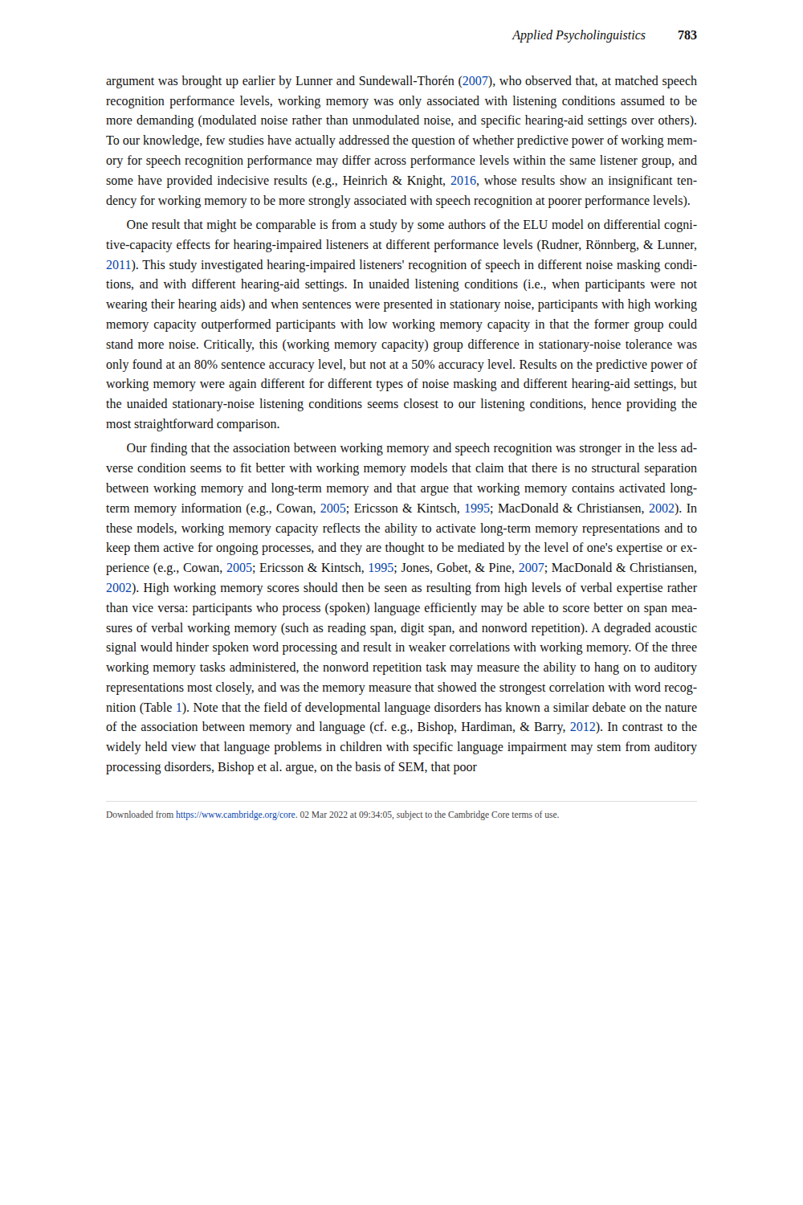Applied Psycholinguistics 783
argument was brought up earlier by Lunner and Sundewall-Thorén (2007), who observed that, at matched speech recognition performance levels, working memory was only associated with listening conditions assumed to be more demanding (modulated noise rather than unmodulated noise, and specific hearing-aid settings over others). To our knowledge, few studies have actually addressed the question of whether predictive power of working memory for speech recognition performance may differ across performance levels within the same listener group, and some have provided indecisive results (e.g., Heinrich & Knight, 2016, whose results show an insignificant tendency for working memory to be more strongly associated with speech recognition at poorer performance levels).
One result that might be comparable is from a study by some authors of the ELU model on differential cognitive-capacity effects for hearing-impaired listeners at different performance levels (Rudner, Rönnberg, & Lunner, 2011). This study investigated hearing-impaired listeners' recognition of speech in different noise masking conditions, and with different hearing-aid settings. In unaided listening conditions (i.e., when participants were not wearing their hearing aids) and when sentences were presented in stationary noise, participants with high working memory capacity outperformed participants with low working memory capacity in that the former group could stand more noise. Critically, this (working memory capacity) group difference in stationary-noise tolerance was only found at an 80% sentence accuracy level, but not at a 50% accuracy level. Results on the predictive power of working memory were again different for different types of noise masking and different hearing-aid settings, but the unaided stationary-noise listening conditions seems closest to our listening conditions, hence providing the most straightforward comparison.
Our finding that the association between working memory and speech recognition was stronger in the less adverse condition seems to fit better with working memory models that claim that there is no structural separation between working memory and long-term memory and that argue that working memory contains activated long-term memory information (e.g., Cowan, 2005; Ericsson & Kintsch, 1995; MacDonald & Christiansen, 2002). In these models, working memory capacity reflects the ability to activate long-term memory representations and to keep them active for ongoing processes, and they are thought to be mediated by the level of one's expertise or experience (e.g., Cowan, 2005; Ericsson & Kintsch, 1995; Jones, Gobet, & Pine, 2007; MacDonald & Christiansen, 2002). High working memory scores should then be seen as resulting from high levels of verbal expertise rather than vice versa: participants who process (spoken) language efficiently may be able to score better on span measures of verbal working memory (such as reading span, digit span, and nonword repetition). A degraded acoustic signal would hinder spoken word processing and result in weaker correlations with working memory. Of the three working memory tasks administered, the nonword repetition task may measure the ability to hang on to auditory representations most closely, and was the memory measure that showed the strongest correlation with word recognition (Table 1). Note that the field of developmental language disorders has known a similar debate on the nature of the association between memory and language (cf. e.g., Bishop, Hardiman, & Barry, 2012). In contrast to the widely held view that language problems in children with specific language impairment may stem from auditory processing disorders, Bishop et al. argue, on the basis of SEM, that poor
Downloaded from https://www.cambridge.org/core. 02 Mar 2022 at 09:34:05, subject to the Cambridge Core terms of use.